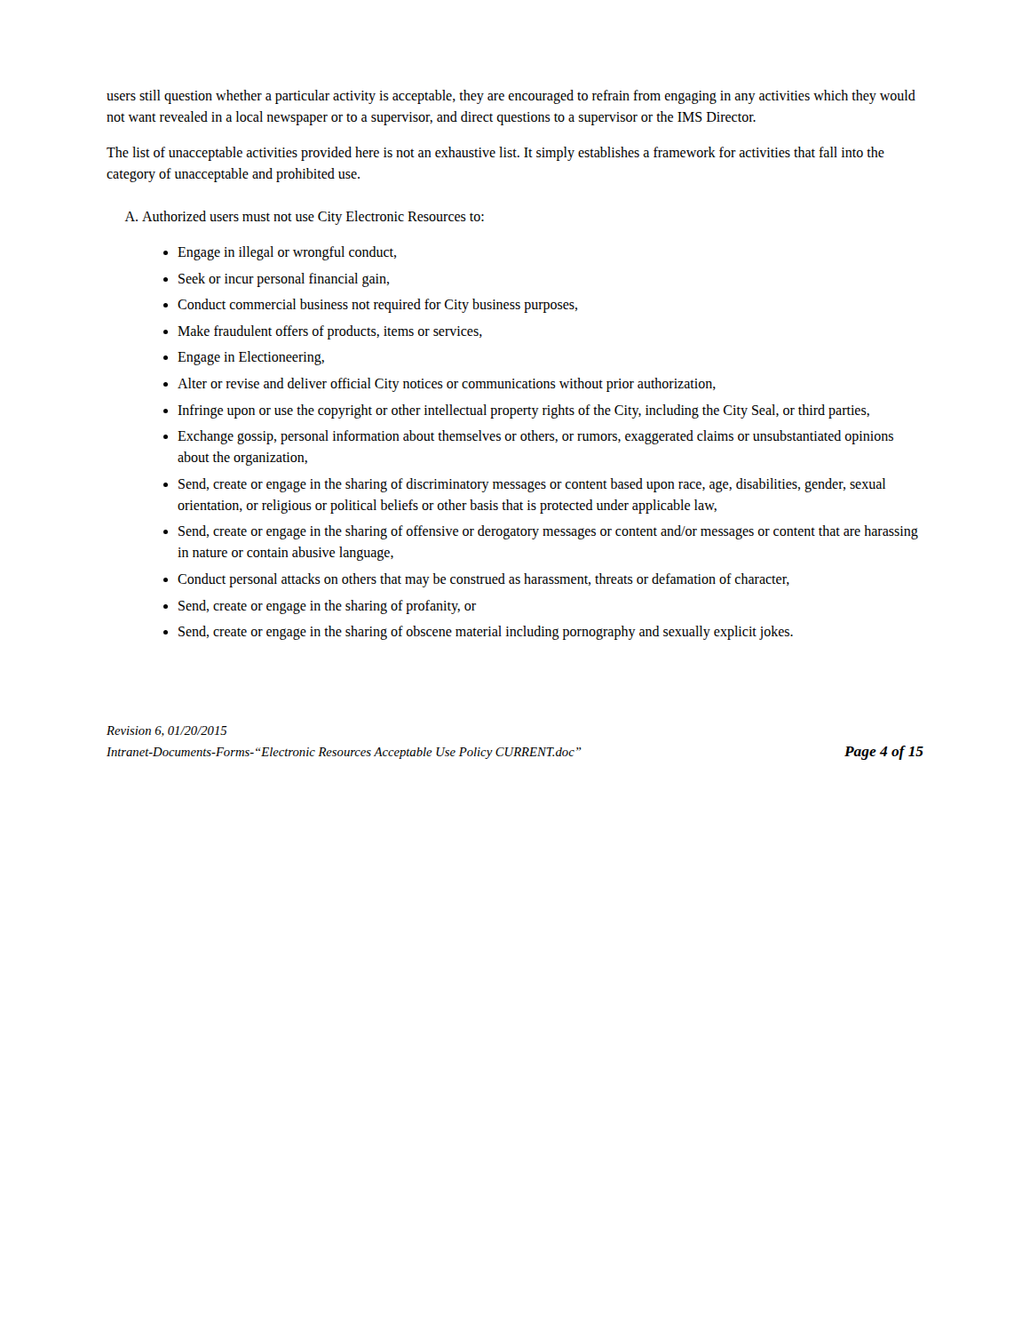users still question whether a particular activity is acceptable, they are encouraged to refrain from engaging in any activities which they would not want revealed in a local newspaper or to a supervisor, and direct questions to a supervisor or the IMS Director.
The list of unacceptable activities provided here is not an exhaustive list. It simply establishes a framework for activities that fall into the category of unacceptable and prohibited use.
Authorized users must not use City Electronic Resources to:
Engage in illegal or wrongful conduct,
Seek or incur personal financial gain,
Conduct commercial business not required for City business purposes,
Make fraudulent offers of products, items or services,
Engage in Electioneering,
Alter or revise and deliver official City notices or communications without prior authorization,
Infringe upon or use the copyright or other intellectual property rights of the City, including the City Seal, or third parties,
Exchange gossip, personal information about themselves or others, or rumors, exaggerated claims or unsubstantiated opinions about the organization,
Send, create or engage in the sharing of discriminatory messages or content based upon race, age, disabilities, gender, sexual orientation, or religious or political beliefs or other basis that is protected under applicable law,
Send, create or engage in the sharing of offensive or derogatory messages or content and/or messages or content that are harassing in nature or contain abusive language,
Conduct personal attacks on others that may be construed as harassment, threats or defamation of character,
Send, create or engage in the sharing of profanity, or
Send, create or engage in the sharing of obscene material including pornography and sexually explicit jokes.
Revision 6, 01/20/2015
Intranet-Documents-Forms-“Electronic Resources Acceptable Use Policy CURRENT.doc” Page 4 of 15